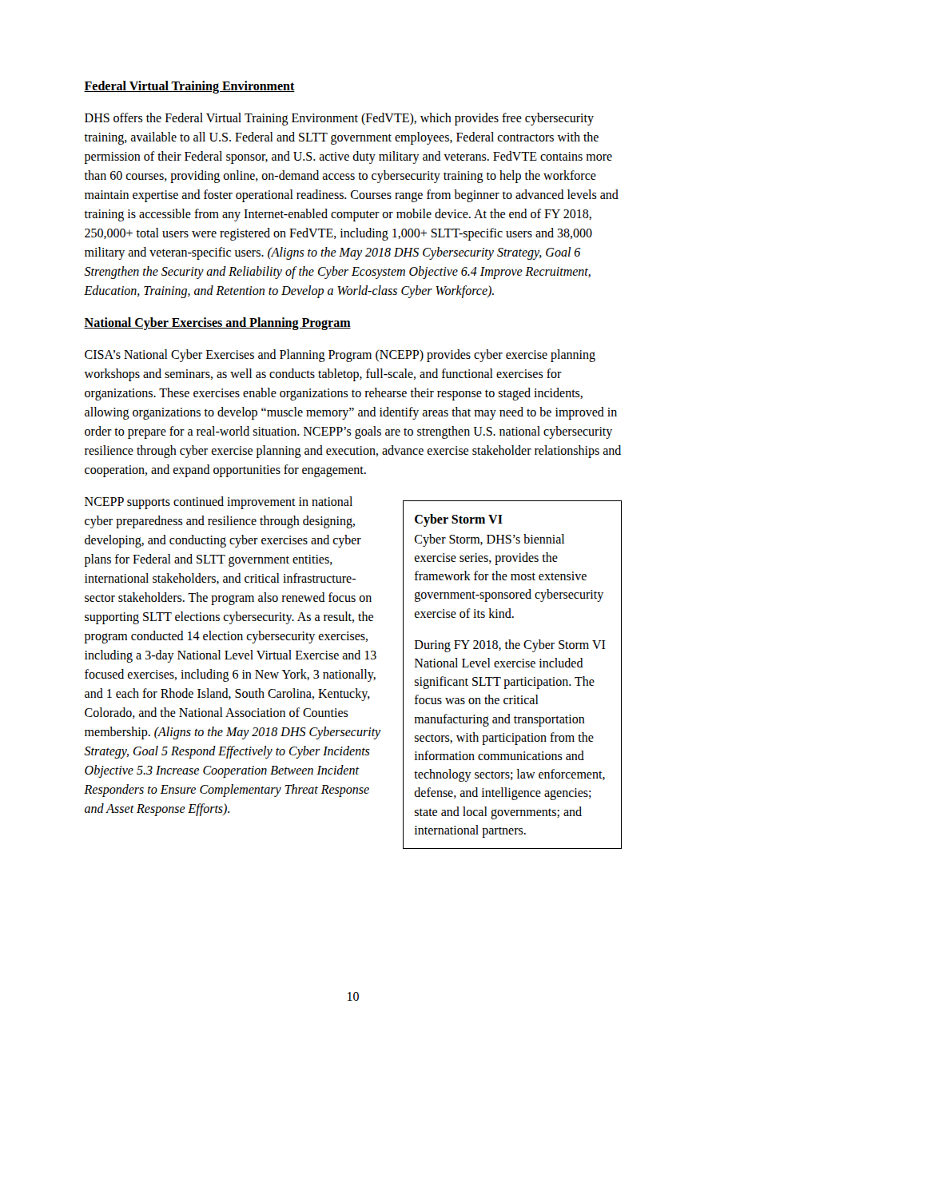Federal Virtual Training Environment
DHS offers the Federal Virtual Training Environment (FedVTE), which provides free cybersecurity training, available to all U.S. Federal and SLTT government employees, Federal contractors with the permission of their Federal sponsor, and U.S. active duty military and veterans. FedVTE contains more than 60 courses, providing online, on-demand access to cybersecurity training to help the workforce maintain expertise and foster operational readiness. Courses range from beginner to advanced levels and training is accessible from any Internet-enabled computer or mobile device. At the end of FY 2018, 250,000+ total users were registered on FedVTE, including 1,000+ SLTT-specific users and 38,000 military and veteran-specific users. (Aligns to the May 2018 DHS Cybersecurity Strategy, Goal 6 Strengthen the Security and Reliability of the Cyber Ecosystem Objective 6.4 Improve Recruitment, Education, Training, and Retention to Develop a World-class Cyber Workforce).
National Cyber Exercises and Planning Program
CISA’s National Cyber Exercises and Planning Program (NCEPP) provides cyber exercise planning workshops and seminars, as well as conducts tabletop, full-scale, and functional exercises for organizations. These exercises enable organizations to rehearse their response to staged incidents, allowing organizations to develop “muscle memory” and identify areas that may need to be improved in order to prepare for a real-world situation. NCEPP’s goals are to strengthen U.S. national cybersecurity resilience through cyber exercise planning and execution, advance exercise stakeholder relationships and cooperation, and expand opportunities for engagement.
Cyber Storm VI
Cyber Storm, DHS’s biennial exercise series, provides the framework for the most extensive government-sponsored cybersecurity exercise of its kind.
During FY 2018, the Cyber Storm VI National Level exercise included significant SLTT participation. The focus was on the critical manufacturing and transportation sectors, with participation from the information communications and technology sectors; law enforcement, defense, and intelligence agencies; state and local governments; and international partners.
NCEPP supports continued improvement in national cyber preparedness and resilience through designing, developing, and conducting cyber exercises and cyber plans for Federal and SLTT government entities, international stakeholders, and critical infrastructure-sector stakeholders. The program also renewed focus on supporting SLTT elections cybersecurity. As a result, the program conducted 14 election cybersecurity exercises, including a 3-day National Level Virtual Exercise and 13 focused exercises, including 6 in New York, 3 nationally, and 1 each for Rhode Island, South Carolina, Kentucky, Colorado, and the National Association of Counties membership. (Aligns to the May 2018 DHS Cybersecurity Strategy, Goal 5 Respond Effectively to Cyber Incidents Objective 5.3 Increase Cooperation Between Incident Responders to Ensure Complementary Threat Response and Asset Response Efforts).
10